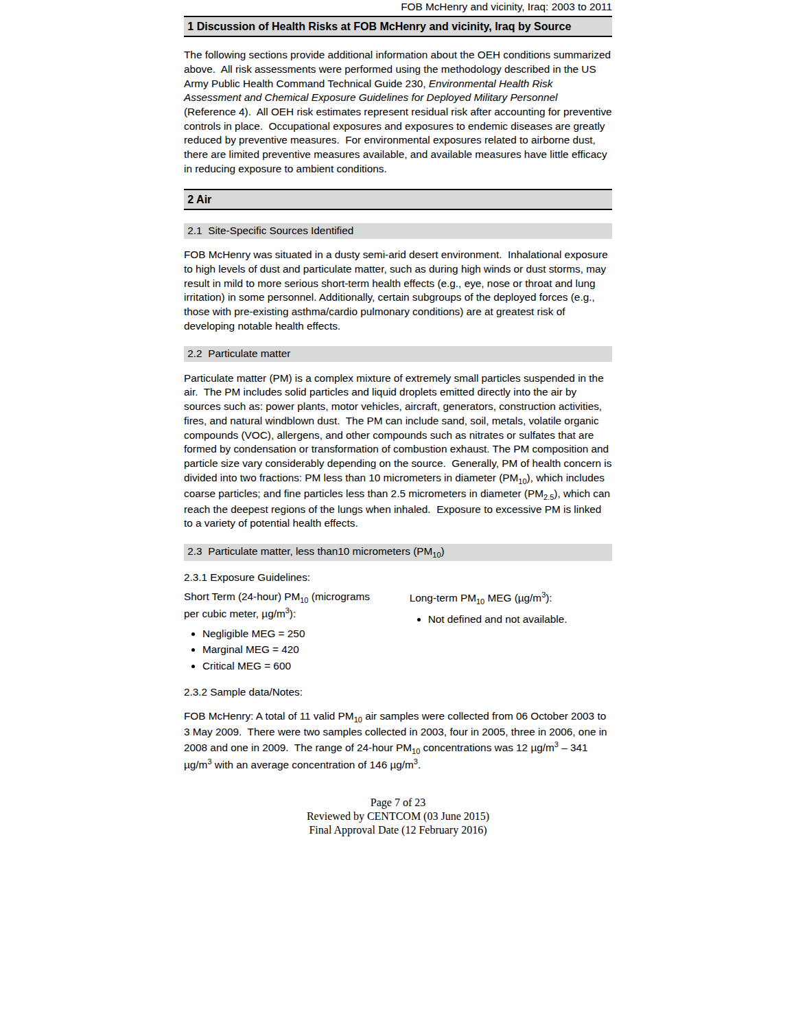FOB McHenry and vicinity, Iraq: 2003 to 2011
1 Discussion of Health Risks at FOB McHenry and vicinity, Iraq by Source
The following sections provide additional information about the OEH conditions summarized above. All risk assessments were performed using the methodology described in the US Army Public Health Command Technical Guide 230, Environmental Health Risk Assessment and Chemical Exposure Guidelines for Deployed Military Personnel (Reference 4). All OEH risk estimates represent residual risk after accounting for preventive controls in place. Occupational exposures and exposures to endemic diseases are greatly reduced by preventive measures. For environmental exposures related to airborne dust, there are limited preventive measures available, and available measures have little efficacy in reducing exposure to ambient conditions.
2 Air
2.1 Site-Specific Sources Identified
FOB McHenry was situated in a dusty semi-arid desert environment. Inhalational exposure to high levels of dust and particulate matter, such as during high winds or dust storms, may result in mild to more serious short-term health effects (e.g., eye, nose or throat and lung irritation) in some personnel. Additionally, certain subgroups of the deployed forces (e.g., those with pre-existing asthma/cardio pulmonary conditions) are at greatest risk of developing notable health effects.
2.2 Particulate matter
Particulate matter (PM) is a complex mixture of extremely small particles suspended in the air. The PM includes solid particles and liquid droplets emitted directly into the air by sources such as: power plants, motor vehicles, aircraft, generators, construction activities, fires, and natural windblown dust. The PM can include sand, soil, metals, volatile organic compounds (VOC), allergens, and other compounds such as nitrates or sulfates that are formed by condensation or transformation of combustion exhaust. The PM composition and particle size vary considerably depending on the source. Generally, PM of health concern is divided into two fractions: PM less than 10 micrometers in diameter (PM10), which includes coarse particles; and fine particles less than 2.5 micrometers in diameter (PM2.5), which can reach the deepest regions of the lungs when inhaled. Exposure to excessive PM is linked to a variety of potential health effects.
2.3 Particulate matter, less than10 micrometers (PM10)
2.3.1 Exposure Guidelines:
Short Term (24-hour) PM10 (micrograms per cubic meter, µg/m3):
Negligible MEG = 250
Marginal MEG = 420
Critical MEG = 600
Long-term PM10 MEG (µg/m3):
Not defined and not available.
2.3.2 Sample data/Notes:
FOB McHenry: A total of 11 valid PM10 air samples were collected from 06 October 2003 to 3 May 2009. There were two samples collected in 2003, four in 2005, three in 2006, one in 2008 and one in 2009. The range of 24-hour PM10 concentrations was 12 µg/m3 – 341 µg/m3 with an average concentration of 146 µg/m3.
Page 7 of 23
Reviewed by CENTCOM (03 June 2015)
Final Approval Date (12 February 2016)